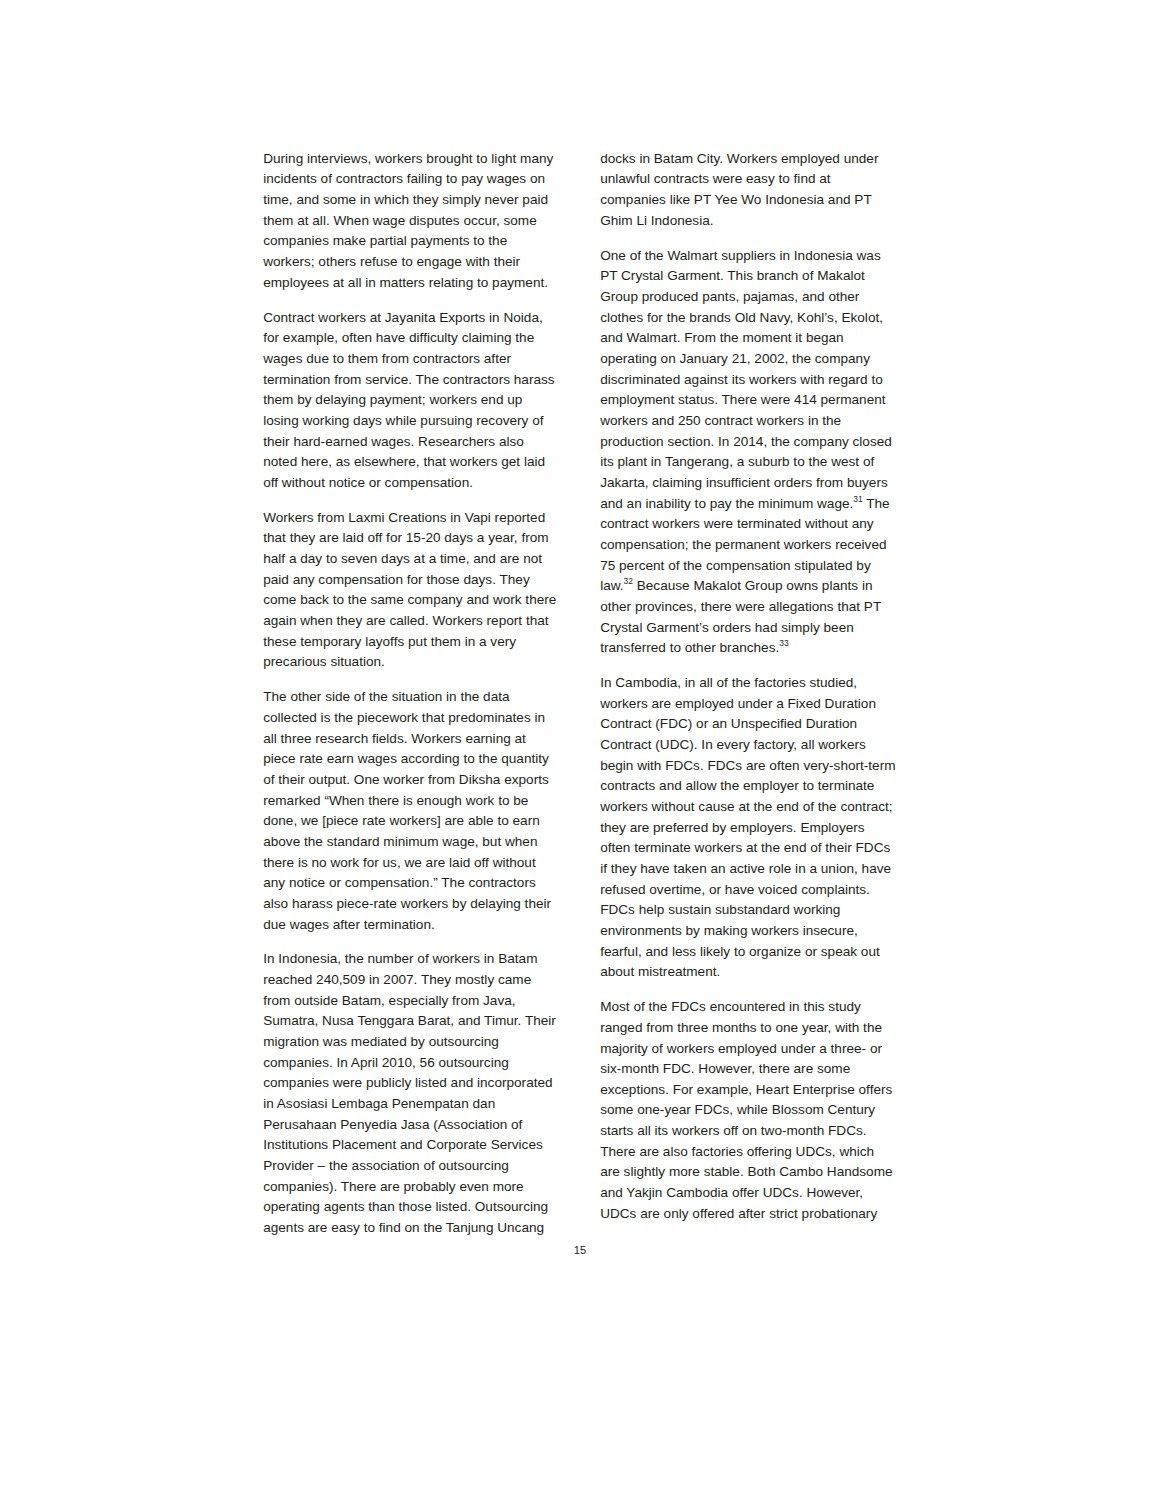During interviews, workers brought to light many incidents of contractors failing to pay wages on time, and some in which they simply never paid them at all. When wage disputes occur, some companies make partial payments to the workers; others refuse to engage with their employees at all in matters relating to payment.
Contract workers at Jayanita Exports in Noida, for example, often have difficulty claiming the wages due to them from contractors after termination from service. The contractors harass them by delaying payment; workers end up losing working days while pursuing recovery of their hard-earned wages. Researchers also noted here, as elsewhere, that workers get laid off without notice or compensation.
Workers from Laxmi Creations in Vapi reported that they are laid off for 15-20 days a year, from half a day to seven days at a time, and are not paid any compensation for those days. They come back to the same company and work there again when they are called. Workers report that these temporary layoffs put them in a very precarious situation.
The other side of the situation in the data collected is the piecework that predominates in all three research fields. Workers earning at piece rate earn wages according to the quantity of their output. One worker from Diksha exports remarked “When there is enough work to be done, we [piece rate workers] are able to earn above the standard minimum wage, but when there is no work for us, we are laid off without any notice or compensation.” The contractors also harass piece-rate workers by delaying their due wages after termination.
In Indonesia, the number of workers in Batam reached 240,509 in 2007. They mostly came from outside Batam, especially from Java, Sumatra, Nusa Tenggara Barat, and Timur. Their migration was mediated by outsourcing companies. In April 2010, 56 outsourcing companies were publicly listed and incorporated in Asosiasi Lembaga Penempatan dan Perusahaan Penyedia Jasa (Association of Institutions Placement and Corporate Services Provider – the association of outsourcing companies). There are probably even more operating agents than those listed. Outsourcing agents are easy to find on the Tanjung Uncang docks in Batam City. Workers employed under unlawful contracts were easy to find at companies like PT Yee Wo Indonesia and PT Ghim Li Indonesia.
One of the Walmart suppliers in Indonesia was PT Crystal Garment. This branch of Makalot Group produced pants, pajamas, and other clothes for the brands Old Navy, Kohl’s, Ekolot, and Walmart. From the moment it began operating on January 21, 2002, the company discriminated against its workers with regard to employment status. There were 414 permanent workers and 250 contract workers in the production section. In 2014, the company closed its plant in Tangerang, a suburb to the west of Jakarta, claiming insufficient orders from buyers and an inability to pay the minimum wage.31 The contract workers were terminated without any compensation; the permanent workers received 75 percent of the compensation stipulated by law.32 Because Makalot Group owns plants in other provinces, there were allegations that PT Crystal Garment’s orders had simply been transferred to other branches.33
In Cambodia, in all of the factories studied, workers are employed under a Fixed Duration Contract (FDC) or an Unspecified Duration Contract (UDC). In every factory, all workers begin with FDCs. FDCs are often very-short-term contracts and allow the employer to terminate workers without cause at the end of the contract; they are preferred by employers. Employers often terminate workers at the end of their FDCs if they have taken an active role in a union, have refused overtime, or have voiced complaints. FDCs help sustain substandard working environments by making workers insecure, fearful, and less likely to organize or speak out about mistreatment.
Most of the FDCs encountered in this study ranged from three months to one year, with the majority of workers employed under a three- or six-month FDC. However, there are some exceptions. For example, Heart Enterprise offers some one-year FDCs, while Blossom Century starts all its workers off on two-month FDCs. There are also factories offering UDCs, which are slightly more stable. Both Cambo Handsome and Yakjin Cambodia offer UDCs. However, UDCs are only offered after strict probationary
15